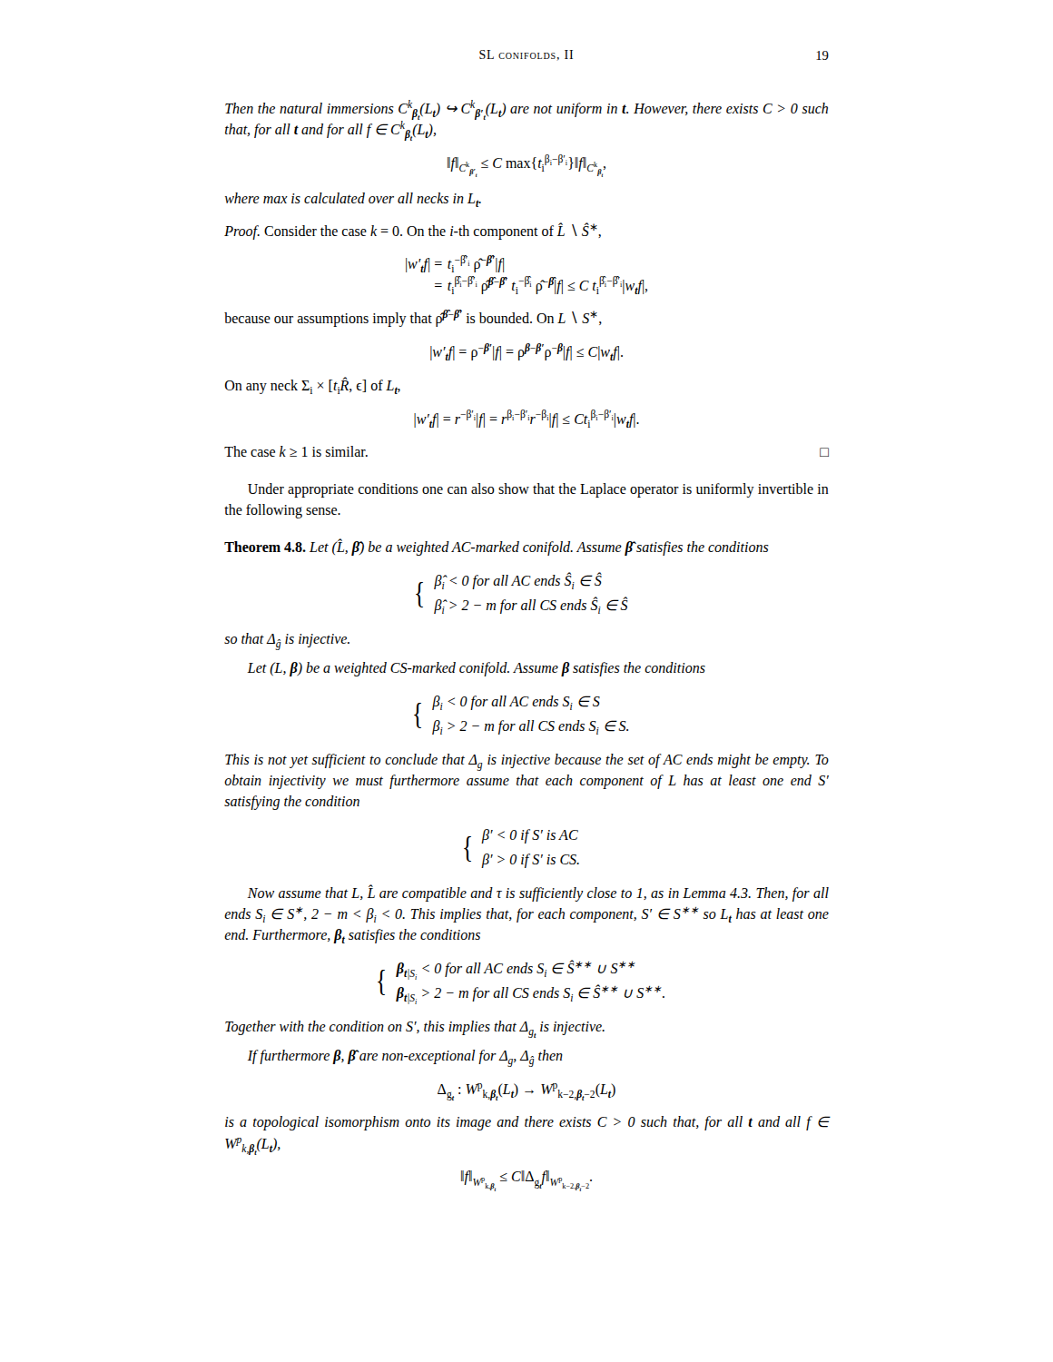SL conifolds, II 19
Then the natural immersions Ckβt(Lt) ↪ Ckβ′t(Lt) are not uniform in t. However, there exists C > 0 such that, for all t and for all f ∈ Ckβt(Lt),
‖f‖Ckβ′t ≤ C max{tiβi−β′i}‖f‖Ckβt,
where max is calculated over all necks in Lt.
Proof. Consider the case k = 0. On the i-th component of L̂ ∖ Ŝ∗,
|w′tf| = ti−β̂′i ρ̂−β̂′|f| = tiβ̂i−β̂′i ρ̂β̂−β̂′ ti−β̂i ρ̂−β̂|f| ≤ C tiβ̂i−β̂′i|wtf|,
because our assumptions imply that ρ̂β̂−β̂′ is bounded. On L ∖ S∗,
|w′tf| = ρ−β′|f| = ρβ−β′ρ−β|f| ≤ C|wtf|.
On any neck Σi × [tiR̂, ϵ] of Lt,
|w′tf| = r−β′i|f| = rβi−β′ir−βi|f| ≤ Ctiβi−β′i|wtf|.
The case k ≥ 1 is similar. □
Under appropriate conditions one can also show that the Laplace operator is uniformly invertible in the following sense.
Theorem 4.8. Let (L̂, β̂) be a weighted AC-marked conifold. Assume β̂ satisfies the conditions
{ β̂i < 0 for all AC ends Ŝi ∈ Ŝ β̂i > 2 − m for all CS ends Ŝi ∈ Ŝ
so that Δĝ is injective.
Let (L, β) be a weighted CS-marked conifold. Assume β satisfies the conditions
{ βi < 0 for all AC ends Si ∈ S βi > 2 − m for all CS ends Si ∈ S.
This is not yet sufficient to conclude that Δg is injective because the set of AC ends might be empty. To obtain injectivity we must furthermore assume that each component of L has at least one end S′ satisfying the condition
{ β′ < 0 if S′ is AC β′ > 0 if S′ is CS.
Now assume that L, L̂ are compatible and τ is sufficiently close to 1, as in Lemma 4.3. Then, for all ends Si ∈ S∗, 2 − m < βi < 0. This implies that, for each component, S′ ∈ S∗∗ so Lt has at least one end. Furthermore, βt satisfies the conditions
{ βt|Si < 0 for all AC ends Si ∈ Ŝ∗∗ ∪ S∗∗ βt|Si > 2 − m for all CS ends Si ∈ Ŝ∗∗ ∪ S∗∗.
Together with the condition on S′, this implies that Δgt is injective.
If furthermore β, β̂ are non-exceptional for Δg, Δĝ then
Δgt : Wpk,βt(Lt) → Wpk−2,βt−2(Lt)
is a topological isomorphism onto its image and there exists C > 0 such that, for all t and all f ∈ Wpk,βt(Lt),
‖f‖Wpk,βt ≤ C‖Δgtf‖Wpk−2,βt−2.